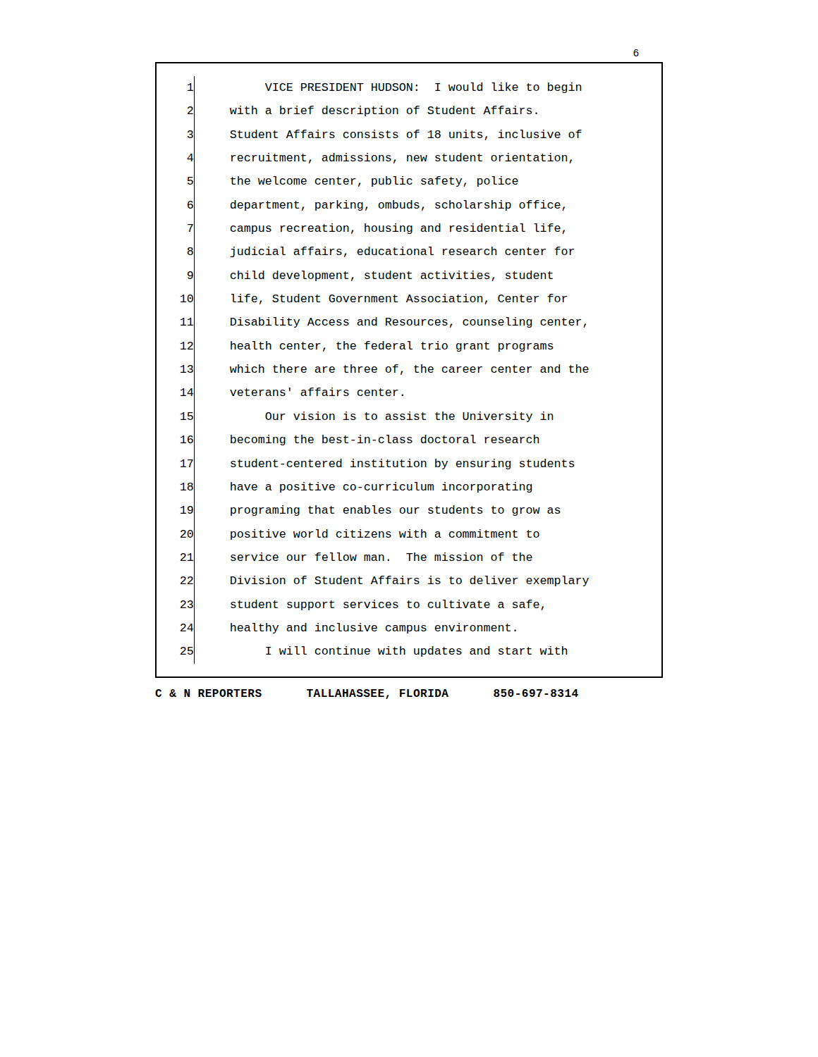6
| 1 | VICE PRESIDENT HUDSON: I would like to begin |
| 2 | with a brief description of Student Affairs. |
| 3 | Student Affairs consists of 18 units, inclusive of |
| 4 | recruitment, admissions, new student orientation, |
| 5 | the welcome center, public safety, police |
| 6 | department, parking, ombuds, scholarship office, |
| 7 | campus recreation, housing and residential life, |
| 8 | judicial affairs, educational research center for |
| 9 | child development, student activities, student |
| 10 | life, Student Government Association, Center for |
| 11 | Disability Access and Resources, counseling center, |
| 12 | health center, the federal trio grant programs |
| 13 | which there are three of, the career center and the |
| 14 | veterans' affairs center. |
| 15 | Our vision is to assist the University in |
| 16 | becoming the best-in-class doctoral research |
| 17 | student-centered institution by ensuring students |
| 18 | have a positive co-curriculum incorporating |
| 19 | programing that enables our students to grow as |
| 20 | positive world citizens with a commitment to |
| 21 | service our fellow man. The mission of the |
| 22 | Division of Student Affairs is to deliver exemplary |
| 23 | student support services to cultivate a safe, |
| 24 | healthy and inclusive campus environment. |
| 25 | I will continue with updates and start with |
C & N REPORTERS TALLAHASSEE, FLORIDA 850-697-8314